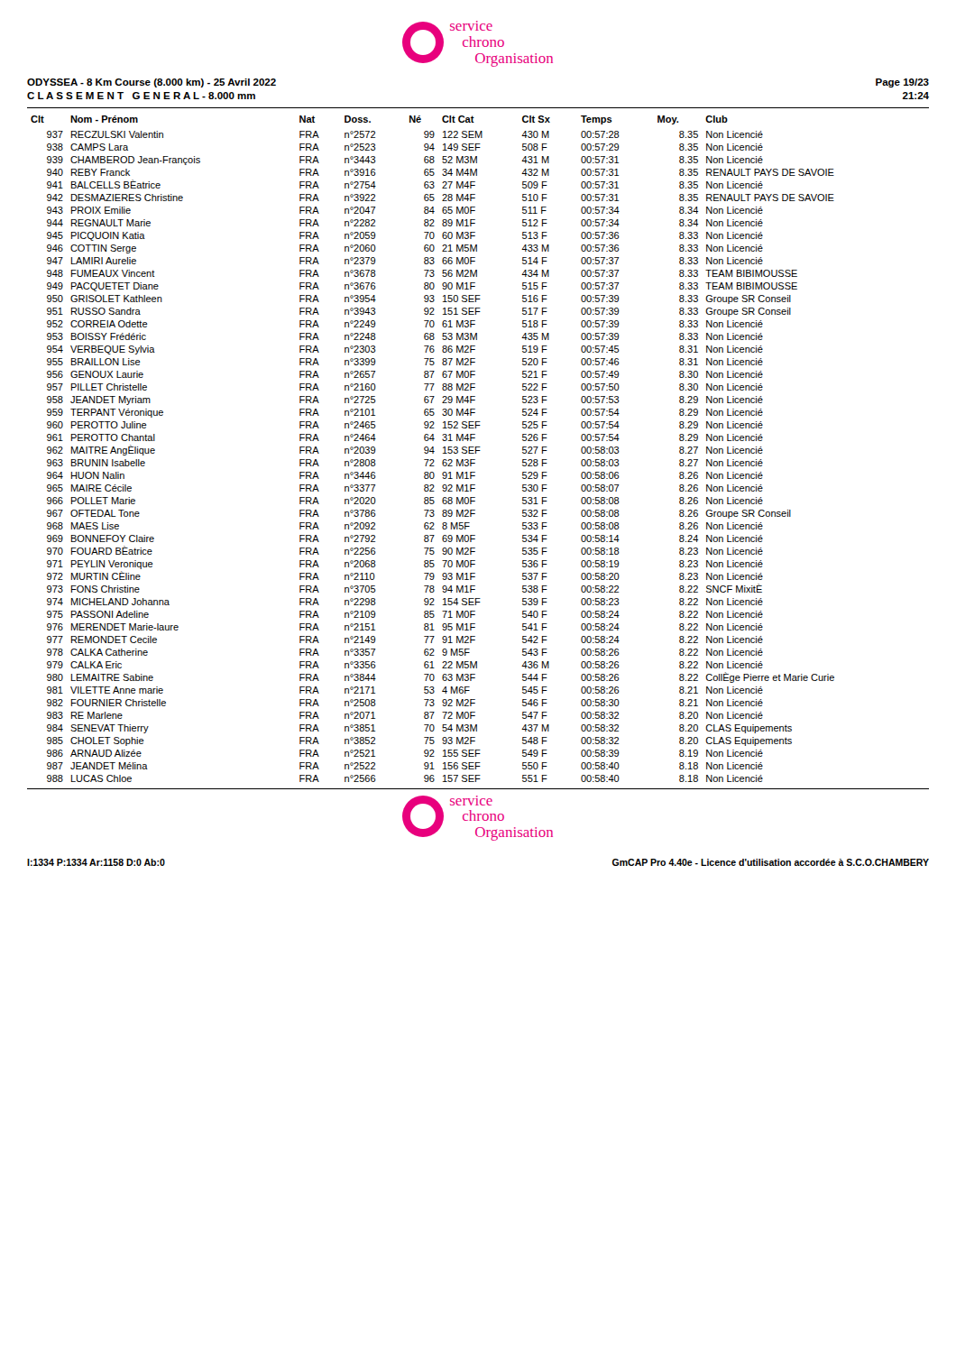service chrono Organisation
ODYSSEA - 8 Km Course (8.000 km) - 25 Avril 2022
C L A S S E M E N T G E N E R A L - 8.000 mm
Page 19/23
21:24
| Clt | Nom - Prénom | Nat | Doss. | Né | Clt Cat | Clt Sx | Temps | Moy. | Club |
| --- | --- | --- | --- | --- | --- | --- | --- | --- | --- |
| 937 | RECZULSKI Valentin | FRA | n°2572 | 99 | 122 SEM | 430 M | 00:57:28 | 8.35 | Non Licencié |
| 938 | CAMPS Lara | FRA | n°2523 | 94 | 149 SEF | 508 F | 00:57:29 | 8.35 | Non Licencié |
| 939 | CHAMBEROD Jean-François | FRA | n°3443 | 68 | 52 M3M | 431 M | 00:57:31 | 8.35 | Non Licencié |
| 940 | REBY Franck | FRA | n°3916 | 65 | 34 M4M | 432 M | 00:57:31 | 8.35 | RENAULT PAYS DE SAVOIE |
| 941 | BALCELLS BÈatrice | FRA | n°2754 | 63 | 27 M4F | 509 F | 00:57:31 | 8.35 | Non Licencié |
| 942 | DESMAZIERES Christine | FRA | n°3922 | 65 | 28 M4F | 510 F | 00:57:31 | 8.35 | RENAULT PAYS DE SAVOIE |
| 943 | PROIX Emilie | FRA | n°2047 | 84 | 65 M0F | 511 F | 00:57:34 | 8.34 | Non Licencié |
| 944 | REGNAULT Marie | FRA | n°2282 | 82 | 89 M1F | 512 F | 00:57:34 | 8.34 | Non Licencié |
| 945 | PICQUOIN Katia | FRA | n°2059 | 70 | 60 M3F | 513 F | 00:57:36 | 8.33 | Non Licencié |
| 946 | COTTIN Serge | FRA | n°2060 | 60 | 21 M5M | 433 M | 00:57:36 | 8.33 | Non Licencié |
| 947 | LAMIRI Aurelie | FRA | n°2379 | 83 | 66 M0F | 514 F | 00:57:37 | 8.33 | Non Licencié |
| 948 | FUMEAUX Vincent | FRA | n°3678 | 73 | 56 M2M | 434 M | 00:57:37 | 8.33 | TEAM BIBIMOUSSE |
| 949 | PACQUETET Diane | FRA | n°3676 | 80 | 90 M1F | 515 F | 00:57:37 | 8.33 | TEAM BIBIMOUSSE |
| 950 | GRISOLET Kathleen | FRA | n°3954 | 93 | 150 SEF | 516 F | 00:57:39 | 8.33 | Groupe SR Conseil |
| 951 | RUSSO Sandra | FRA | n°3943 | 92 | 151 SEF | 517 F | 00:57:39 | 8.33 | Groupe SR Conseil |
| 952 | CORREIA Odette | FRA | n°2249 | 70 | 61 M3F | 518 F | 00:57:39 | 8.33 | Non Licencié |
| 953 | BOISSY Frédéric | FRA | n°2248 | 68 | 53 M3M | 435 M | 00:57:39 | 8.33 | Non Licencié |
| 954 | VERBEQUE Sylvia | FRA | n°2303 | 76 | 86 M2F | 519 F | 00:57:45 | 8.31 | Non Licencié |
| 955 | BRAILLON Lise | FRA | n°3399 | 75 | 87 M2F | 520 F | 00:57:46 | 8.31 | Non Licencié |
| 956 | GENOUX Laurie | FRA | n°2657 | 87 | 67 M0F | 521 F | 00:57:49 | 8.30 | Non Licencié |
| 957 | PILLET Christelle | FRA | n°2160 | 77 | 88 M2F | 522 F | 00:57:50 | 8.30 | Non Licencié |
| 958 | JEANDET Myriam | FRA | n°2725 | 67 | 29 M4F | 523 F | 00:57:53 | 8.29 | Non Licencié |
| 959 | TERPANT Véronique | FRA | n°2101 | 65 | 30 M4F | 524 F | 00:57:54 | 8.29 | Non Licencié |
| 960 | PEROTTO Juline | FRA | n°2465 | 92 | 152 SEF | 525 F | 00:57:54 | 8.29 | Non Licencié |
| 961 | PEROTTO Chantal | FRA | n°2464 | 64 | 31 M4F | 526 F | 00:57:54 | 8.29 | Non Licencié |
| 962 | MAITRE AngÈlique | FRA | n°2039 | 94 | 153 SEF | 527 F | 00:58:03 | 8.27 | Non Licencié |
| 963 | BRUNIN Isabelle | FRA | n°2808 | 72 | 62 M3F | 528 F | 00:58:03 | 8.27 | Non Licencié |
| 964 | HUON Nalin | FRA | n°3446 | 80 | 91 M1F | 529 F | 00:58:06 | 8.26 | Non Licencié |
| 965 | MAIRE Cécile | FRA | n°3377 | 82 | 92 M1F | 530 F | 00:58:07 | 8.26 | Non Licencié |
| 966 | POLLET Marie | FRA | n°2020 | 85 | 68 M0F | 531 F | 00:58:08 | 8.26 | Non Licencié |
| 967 | OFTEDAL Tone | FRA | n°3786 | 73 | 89 M2F | 532 F | 00:58:08 | 8.26 | Groupe SR Conseil |
| 968 | MAES Lise | FRA | n°2092 | 62 | 8 M5F | 533 F | 00:58:08 | 8.26 | Non Licencié |
| 969 | BONNEFOY Claire | FRA | n°2792 | 87 | 69 M0F | 534 F | 00:58:14 | 8.24 | Non Licencié |
| 970 | FOUARD BÈatrice | FRA | n°2256 | 75 | 90 M2F | 535 F | 00:58:18 | 8.23 | Non Licencié |
| 971 | PEYLIN Veronique | FRA | n°2068 | 85 | 70 M0F | 536 F | 00:58:19 | 8.23 | Non Licencié |
| 972 | MURTIN CÈline | FRA | n°2110 | 79 | 93 M1F | 537 F | 00:58:20 | 8.23 | Non Licencié |
| 973 | FONS Christine | FRA | n°3705 | 78 | 94 M1F | 538 F | 00:58:22 | 8.22 | SNCF MixitÈ |
| 974 | MICHELAND Johanna | FRA | n°2298 | 92 | 154 SEF | 539 F | 00:58:23 | 8.22 | Non Licencié |
| 975 | PASSONI Adeline | FRA | n°2109 | 85 | 71 M0F | 540 F | 00:58:24 | 8.22 | Non Licencié |
| 976 | MERENDET Marie-laure | FRA | n°2151 | 81 | 95 M1F | 541 F | 00:58:24 | 8.22 | Non Licencié |
| 977 | REMONDET Cecile | FRA | n°2149 | 77 | 91 M2F | 542 F | 00:58:24 | 8.22 | Non Licencié |
| 978 | CALKA Catherine | FRA | n°3357 | 62 | 9 M5F | 543 F | 00:58:26 | 8.22 | Non Licencié |
| 979 | CALKA Eric | FRA | n°3356 | 61 | 22 M5M | 436 M | 00:58:26 | 8.22 | Non Licencié |
| 980 | LEMAITRE Sabine | FRA | n°3844 | 70 | 63 M3F | 544 F | 00:58:26 | 8.22 | CollÈge Pierre et Marie Curie |
| 981 | VILETTE Anne marie | FRA | n°2171 | 53 | 4 M6F | 545 F | 00:58:26 | 8.21 | Non Licencié |
| 982 | FOURNIER Christelle | FRA | n°2508 | 73 | 92 M2F | 546 F | 00:58:30 | 8.21 | Non Licencié |
| 983 | RE Marlene | FRA | n°2071 | 87 | 72 M0F | 547 F | 00:58:32 | 8.20 | Non Licencié |
| 984 | SENEVAT Thierry | FRA | n°3851 | 70 | 54 M3M | 437 M | 00:58:32 | 8.20 | CLAS Equipements |
| 985 | CHOLET Sophie | FRA | n°3852 | 75 | 93 M2F | 548 F | 00:58:32 | 8.20 | CLAS Equipements |
| 986 | ARNAUD Alizée | FRA | n°2521 | 92 | 155 SEF | 549 F | 00:58:39 | 8.19 | Non Licencié |
| 987 | JEANDET Mélina | FRA | n°2522 | 91 | 156 SEF | 550 F | 00:58:40 | 8.18 | Non Licencié |
| 988 | LUCAS Chloe | FRA | n°2566 | 96 | 157 SEF | 551 F | 00:58:40 | 8.18 | Non Licencié |
service chrono Organisation
I:1334 P:1334 Ar:1158 D:0 Ab:0
GmCAP Pro 4.40e - Licence d'utilisation accordée à S.C.O.CHAMBERY